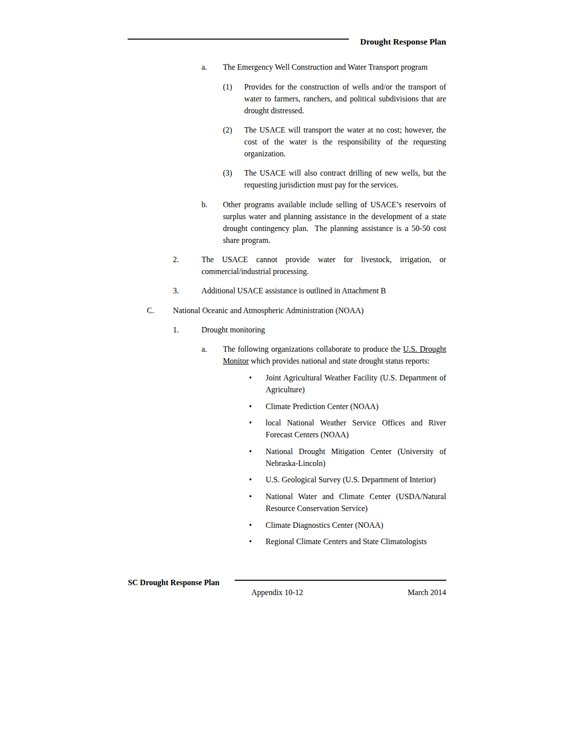Drought Response Plan
a.
The Emergency Well Construction and Water Transport program
(1)
Provides for the construction of wells and/or the transport of water to farmers, ranchers, and political subdivisions that are drought distressed.
(2)
The USACE will transport the water at no cost; however, the cost of the water is the responsibility of the requesting organization.
(3)
The USACE will also contract drilling of new wells, but the requesting jurisdiction must pay for the services.
b.
Other programs available include selling of USACE’s reservoirs of surplus water and planning assistance in the development of a state drought contingency plan. The planning assistance is a 50-50 cost share program.
2.
The USACE cannot provide water for livestock, irrigation, or commercial/industrial processing.
3.
Additional USACE assistance is outlined in Attachment B
C.
National Oceanic and Atmospheric Administration (NOAA)
1.
Drought monitoring
a.
The following organizations collaborate to produce the U.S. Drought Monitor which provides national and state drought status reports:
•Joint Agricultural Weather Facility (U.S. Department of Agriculture)
•Climate Prediction Center (NOAA)
•local National Weather Service Offices and River Forecast Centers (NOAA)
•National Drought Mitigation Center (University of Nebraska-Lincoln)
•U.S. Geological Survey (U.S. Department of Interior)
•National Water and Climate Center (USDA/Natural Resource Conservation Service)
•Climate Diagnostics Center (NOAA)
•Regional Climate Centers and State Climatologists
SC Drought Response Plan
Appendix 10-12 March 2014